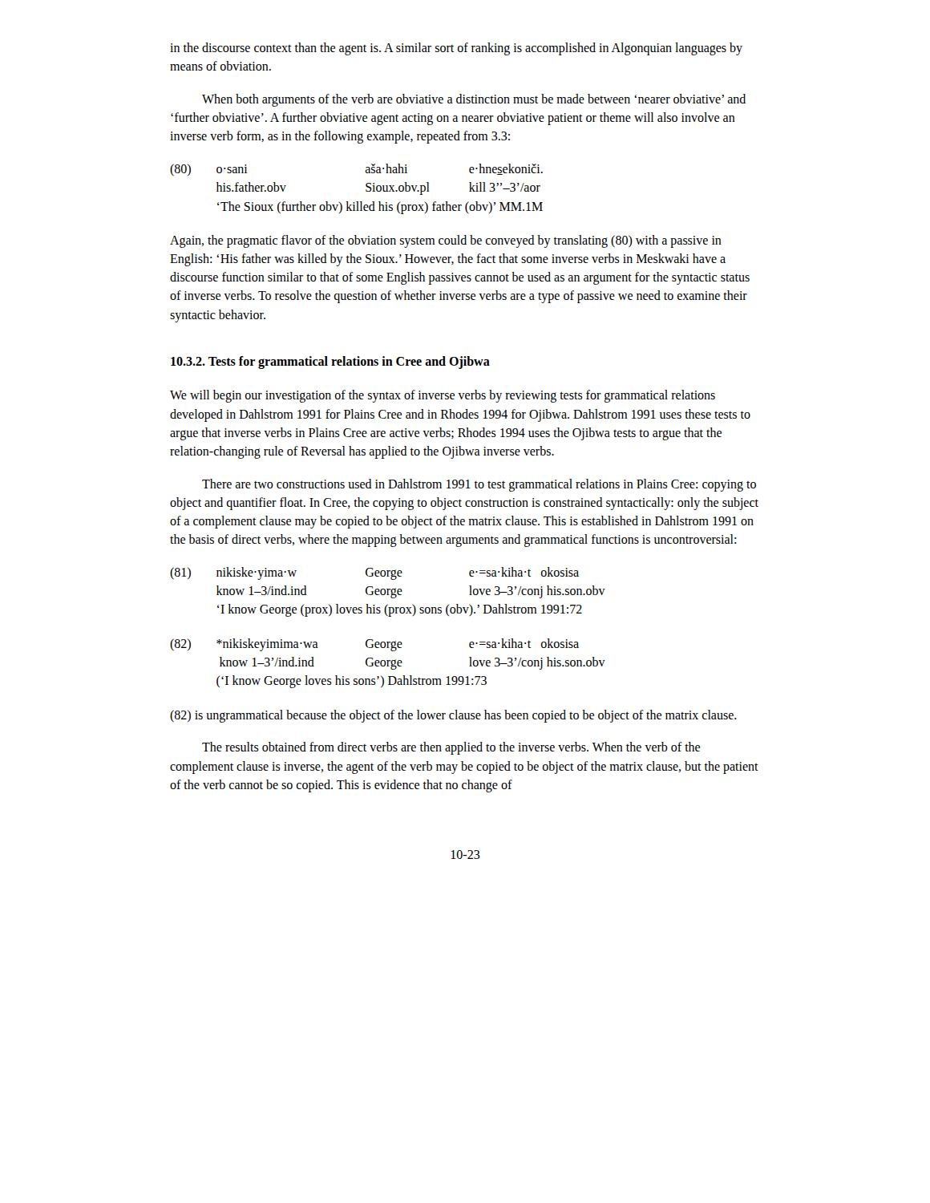in the discourse context than the agent is. A similar sort of ranking is accomplished in Algonquian languages by means of obviation.
When both arguments of the verb are obviative a distinction must be made between ‘nearer obviative’ and ‘further obviative’. A further obviative agent acting on a nearer obviative patient or theme will also involve an inverse verb form, as in the following example, repeated from 3.3:
(80)
o·sani aša·hahi e·hnesekoniči.
his.father.obv Sioux.obv.pl kill 3’’–3’/aor
‘The Sioux (further obv) killed his (prox) father (obv)’ MM.1M
Again, the pragmatic flavor of the obviation system could be conveyed by translating (80) with a passive in English: ‘His father was killed by the Sioux.’ However, the fact that some inverse verbs in Meskwaki have a discourse function similar to that of some English passives cannot be used as an argument for the syntactic status of inverse verbs. To resolve the question of whether inverse verbs are a type of passive we need to examine their syntactic behavior.
10.3.2. Tests for grammatical relations in Cree and Ojibwa
We will begin our investigation of the syntax of inverse verbs by reviewing tests for grammatical relations developed in Dahlstrom 1991 for Plains Cree and in Rhodes 1994 for Ojibwa. Dahlstrom 1991 uses these tests to argue that inverse verbs in Plains Cree are active verbs; Rhodes 1994 uses the Ojibwa tests to argue that the relation-changing rule of Reversal has applied to the Ojibwa inverse verbs.
There are two constructions used in Dahlstrom 1991 to test grammatical relations in Plains Cree: copying to object and quantifier float. In Cree, the copying to object construction is constrained syntactically: only the subject of a complement clause may be copied to be object of the matrix clause. This is established in Dahlstrom 1991 on the basis of direct verbs, where the mapping between arguments and grammatical functions is uncontroversial:
(81)
nikiske·yima·w George e·=sa·kiha·t okosisa
know 1–3/ind.ind George love 3–3’/conj his.son.obv
‘I know George (prox) loves his (prox) sons (obv).’ Dahlstrom 1991:72
(82)
*nikiskeyimima·wa George e·=sa·kiha·t okosisa
know 1–3’/ind.ind George love 3–3’/conj his.son.obv
(‘I know George loves his sons’) Dahlstrom 1991:73
(82) is ungrammatical because the object of the lower clause has been copied to be object of the matrix clause.
The results obtained from direct verbs are then applied to the inverse verbs. When the verb of the complement clause is inverse, the agent of the verb may be copied to be object of the matrix clause, but the patient of the verb cannot be so copied. This is evidence that no change of
10-23